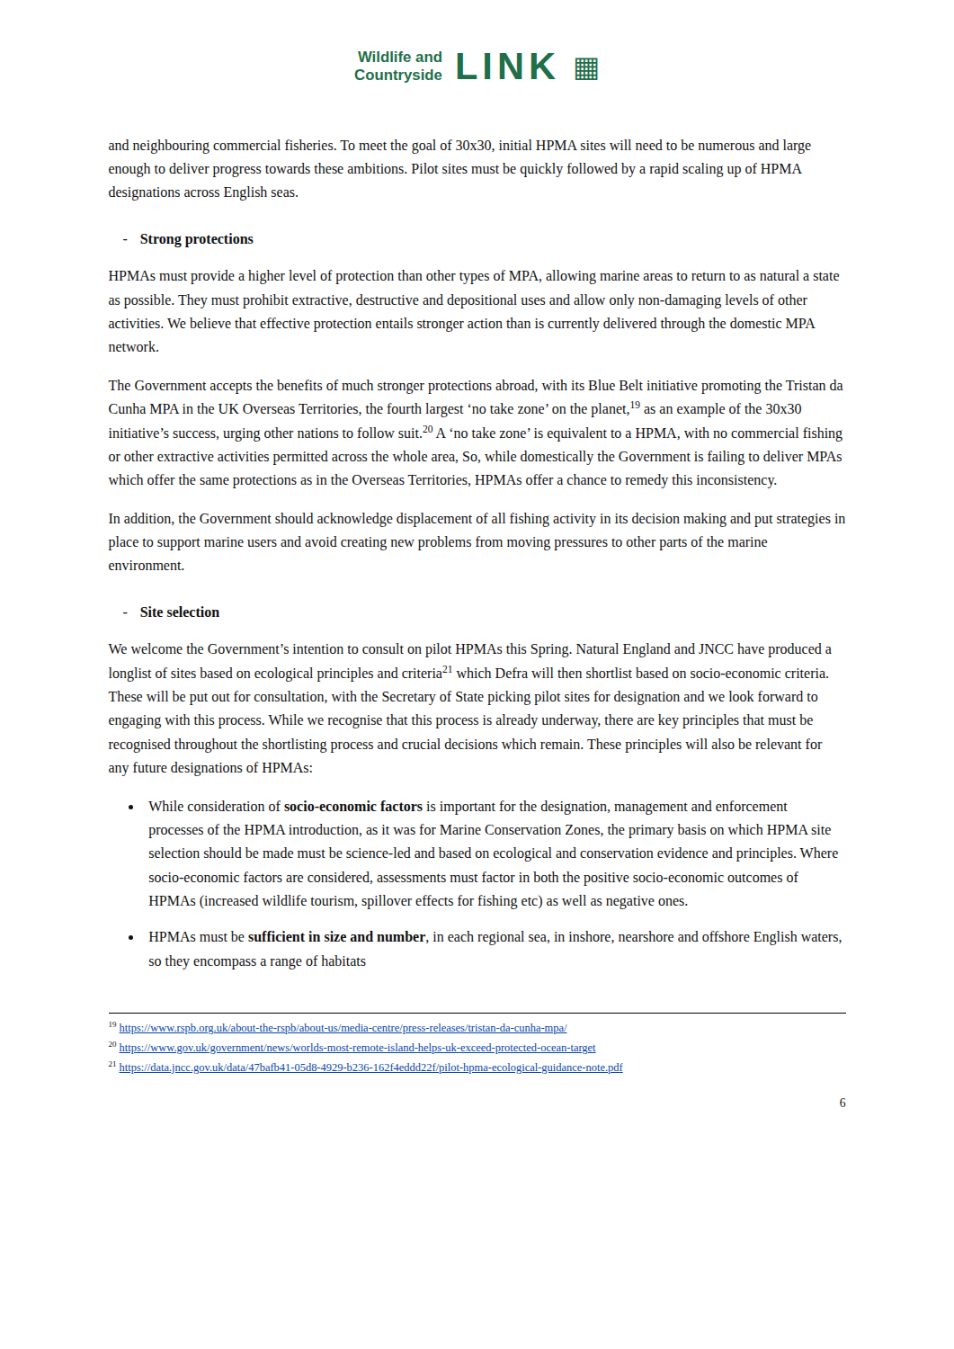Wildlife and
Countryside LINK ▦
and neighbouring commercial fisheries. To meet the goal of 30x30, initial HPMA sites will need to be numerous and large enough to deliver progress towards these ambitions. Pilot sites must be quickly followed by a rapid scaling up of HPMA designations across English seas.
Strong protections
HPMAs must provide a higher level of protection than other types of MPA, allowing marine areas to return to as natural a state as possible. They must prohibit extractive, destructive and depositional uses and allow only non-damaging levels of other activities. We believe that effective protection entails stronger action than is currently delivered through the domestic MPA network.
The Government accepts the benefits of much stronger protections abroad, with its Blue Belt initiative promoting the Tristan da Cunha MPA in the UK Overseas Territories, the fourth largest ‘no take zone’ on the planet,19 as an example of the 30x30 initiative’s success, urging other nations to follow suit.20 A ‘no take zone’ is equivalent to a HPMA, with no commercial fishing or other extractive activities permitted across the whole area, So, while domestically the Government is failing to deliver MPAs which offer the same protections as in the Overseas Territories, HPMAs offer a chance to remedy this inconsistency.
In addition, the Government should acknowledge displacement of all fishing activity in its decision making and put strategies in place to support marine users and avoid creating new problems from moving pressures to other parts of the marine environment.
Site selection
We welcome the Government’s intention to consult on pilot HPMAs this Spring. Natural England and JNCC have produced a longlist of sites based on ecological principles and criteria21 which Defra will then shortlist based on socio-economic criteria. These will be put out for consultation, with the Secretary of State picking pilot sites for designation and we look forward to engaging with this process. While we recognise that this process is already underway, there are key principles that must be recognised throughout the shortlisting process and crucial decisions which remain. These principles will also be relevant for any future designations of HPMAs:
While consideration of socio-economic factors is important for the designation, management and enforcement processes of the HPMA introduction, as it was for Marine Conservation Zones, the primary basis on which HPMA site selection should be made must be science-led and based on ecological and conservation evidence and principles. Where socio-economic factors are considered, assessments must factor in both the positive socio-economic outcomes of HPMAs (increased wildlife tourism, spillover effects for fishing etc) as well as negative ones.
HPMAs must be sufficient in size and number, in each regional sea, in inshore, nearshore and offshore English waters, so they encompass a range of habitats
19 https://www.rspb.org.uk/about-the-rspb/about-us/media-centre/press-releases/tristan-da-cunha-mpa/
20 https://www.gov.uk/government/news/worlds-most-remote-island-helps-uk-exceed-protected-ocean-target
21 https://data.jncc.gov.uk/data/47bafb41-05d8-4929-b236-162f4eddd22f/pilot-hpma-ecological-guidance-note.pdf
6